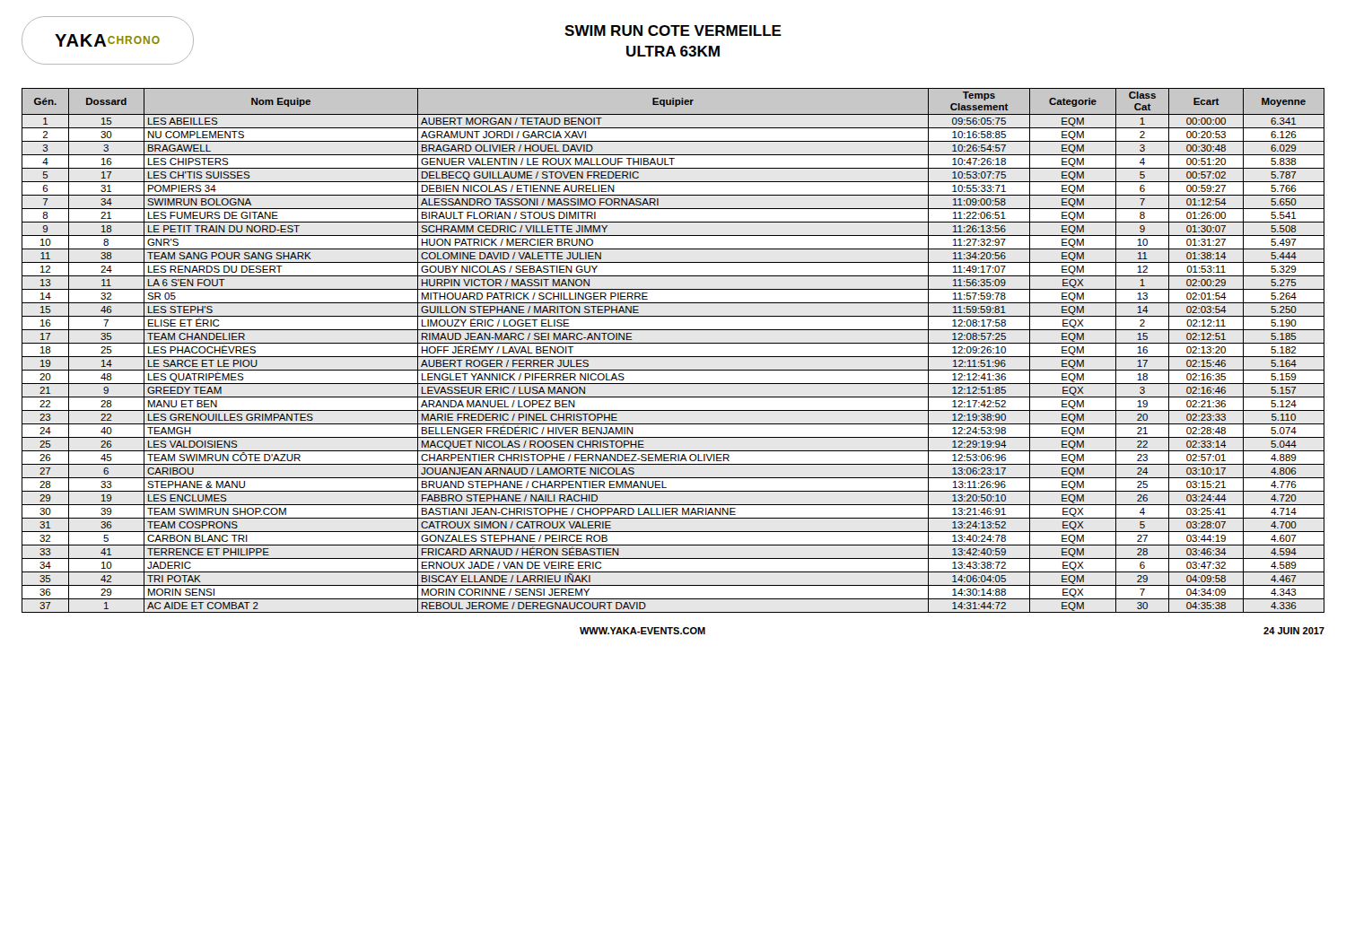YAKA CHRONO
SWIM RUN COTE VERMEILLE
ULTRA 63KM
| Gén. | Dossard | Nom Equipe | Equipier | Temps Classement | Categorie | Class Cat | Ecart | Moyenne |
| --- | --- | --- | --- | --- | --- | --- | --- | --- |
| 1 | 15 | LES ABEILLES | AUBERT MORGAN / TETAUD BENOIT | 09:56:05:75 | EQM | 1 | 00:00:00 | 6.341 |
| 2 | 30 | NU COMPLEMENTS | AGRAMUNT JORDI / GARCIA XAVI | 10:16:58:85 | EQM | 2 | 00:20:53 | 6.126 |
| 3 | 3 | BRAGAWELL | BRAGARD OLIVIER / HOUEL DAVID | 10:26:54:57 | EQM | 3 | 00:30:48 | 6.029 |
| 4 | 16 | LES CHIPSTERS | GENUER VALENTIN / LE ROUX MALLOUF THIBAULT | 10:47:26:18 | EQM | 4 | 00:51:20 | 5.838 |
| 5 | 17 | LES CH'TIS SUISSES | DELBECQ GUILLAUME / STOVEN FREDERIC | 10:53:07:75 | EQM | 5 | 00:57:02 | 5.787 |
| 6 | 31 | POMPIERS 34 | DEBIEN NICOLAS / ETIENNE AURELIEN | 10:55:33:71 | EQM | 6 | 00:59:27 | 5.766 |
| 7 | 34 | SWIMRUN BOLOGNA | ALESSANDRO TASSONI / MASSIMO FORNASARI | 11:09:00:58 | EQM | 7 | 01:12:54 | 5.650 |
| 8 | 21 | LES FUMEURS DE GITANE | BIRAULT FLORIAN / STOUS DIMITRI | 11:22:06:51 | EQM | 8 | 01:26:00 | 5.541 |
| 9 | 18 | LE PETIT TRAIN DU NORD-EST | SCHRAMM CEDRIC / VILLETTE JIMMY | 11:26:13:56 | EQM | 9 | 01:30:07 | 5.508 |
| 10 | 8 | GNR'S | HUON PATRICK / MERCIER BRUNO | 11:27:32:97 | EQM | 10 | 01:31:27 | 5.497 |
| 11 | 38 | TEAM SANG POUR SANG SHARK | COLOMINE DAVID / VALETTE JULIEN | 11:34:20:56 | EQM | 11 | 01:38:14 | 5.444 |
| 12 | 24 | LES RENARDS DU DESERT | GOUBY NICOLAS / SEBASTIEN GUY | 11:49:17:07 | EQM | 12 | 01:53:11 | 5.329 |
| 13 | 11 | LA 6 S'EN FOUT | HURPIN VICTOR / MASSIT MANON | 11:56:35:09 | EQX | 1 | 02:00:29 | 5.275 |
| 14 | 32 | SR 05 | MITHOUARD PATRICK / SCHILLINGER PIERRE | 11:57:59:78 | EQM | 13 | 02:01:54 | 5.264 |
| 15 | 46 | LES STEPH'S | GUILLON STEPHANE / MARITON STEPHANE | 11:59:59:81 | EQM | 14 | 02:03:54 | 5.250 |
| 16 | 7 | ELISE ET ÉRIC | LIMOUZY ÉRIC / LOGET ELISE | 12:08:17:58 | EQX | 2 | 02:12:11 | 5.190 |
| 17 | 35 | TEAM CHANDELIER | RIMAUD JEAN-MARC / SEI MARC-ANTOINE | 12:08:57:25 | EQM | 15 | 02:12:51 | 5.185 |
| 18 | 25 | LES PHACOCHÈVRES | HOFF JÉRÉMY / LAVAL BENOIT | 12:09:26:10 | EQM | 16 | 02:13:20 | 5.182 |
| 19 | 14 | LE SARCE ET LE PIOU | AUBERT ROGER / FERRER JULES | 12:11:51:96 | EQM | 17 | 02:15:46 | 5.164 |
| 20 | 48 | LES QUATRIPÈMES | LENGLET YANNICK / PIFERRER NICOLAS | 12:12:41:36 | EQM | 18 | 02:16:35 | 5.159 |
| 21 | 9 | GREEDY TEAM | LEVASSEUR ERIC / LUSA MANON | 12:12:51:85 | EQX | 3 | 02:16:46 | 5.157 |
| 22 | 28 | MANU ET BEN | ARANDA MANUEL / LOPEZ BEN | 12:17:42:52 | EQM | 19 | 02:21:36 | 5.124 |
| 23 | 22 | LES GRENOUILLES GRIMPANTES | MARIE FREDERIC / PINEL CHRISTOPHE | 12:19:38:90 | EQM | 20 | 02:23:33 | 5.110 |
| 24 | 40 | TEAMGH | BELLENGER FRÉDÉRIC / HIVER BENJAMIN | 12:24:53:98 | EQM | 21 | 02:28:48 | 5.074 |
| 25 | 26 | LES VALDOISIENS | MACQUET NICOLAS / ROOSEN CHRISTOPHE | 12:29:19:94 | EQM | 22 | 02:33:14 | 5.044 |
| 26 | 45 | TEAM SWIMRUN CÔTE D'AZUR | CHARPENTIER CHRISTOPHE / FERNANDEZ-SEMERIA OLIVIER | 12:53:06:96 | EQM | 23 | 02:57:01 | 4.889 |
| 27 | 6 | CARIBOU | JOUANJEAN ARNAUD / LAMORTE NICOLAS | 13:06:23:17 | EQM | 24 | 03:10:17 | 4.806 |
| 28 | 33 | STEPHANE & MANU | BRUAND STEPHANE / CHARPENTIER EMMANUEL | 13:11:26:96 | EQM | 25 | 03:15:21 | 4.776 |
| 29 | 19 | LES ENCLUMES | FABBRO STEPHANE / NAILI RACHID | 13:20:50:10 | EQM | 26 | 03:24:44 | 4.720 |
| 30 | 39 | TEAM SWIMRUN SHOP.COM | BASTIANI JEAN-CHRISTOPHE / CHOPPARD LALLIER MARIANNE | 13:21:46:91 | EQX | 4 | 03:25:41 | 4.714 |
| 31 | 36 | TEAM COSPRONS | CATROUX SIMON / CATROUX VALERIE | 13:24:13:52 | EQX | 5 | 03:28:07 | 4.700 |
| 32 | 5 | CARBON BLANC TRI | GONZALES STEPHANE / PEIRCE ROB | 13:40:24:78 | EQM | 27 | 03:44:19 | 4.607 |
| 33 | 41 | TERRENCE ET PHILIPPE | FRICARD ARNAUD / HÉRON SÉBASTIEN | 13:42:40:59 | EQM | 28 | 03:46:34 | 4.594 |
| 34 | 10 | JADERIC | ERNOUX JADE / VAN DE VEIRE ERIC | 13:43:38:72 | EQX | 6 | 03:47:32 | 4.589 |
| 35 | 42 | TRI POTAK | BISCAY ELLANDE / LARRIEU IÑAKI | 14:06:04:05 | EQM | 29 | 04:09:58 | 4.467 |
| 36 | 29 | MORIN SENSI | MORIN CORINNE / SENSI JEREMY | 14:30:14:88 | EQX | 7 | 04:34:09 | 4.343 |
| 37 | 1 | AC AIDE ET COMBAT 2 | REBOUL JEROME / DEREGNAUCOURT DAVID | 14:31:44:72 | EQM | 30 | 04:35:38 | 4.336 |
WWW.YAKA-EVENTS.COM
24 JUIN 2017